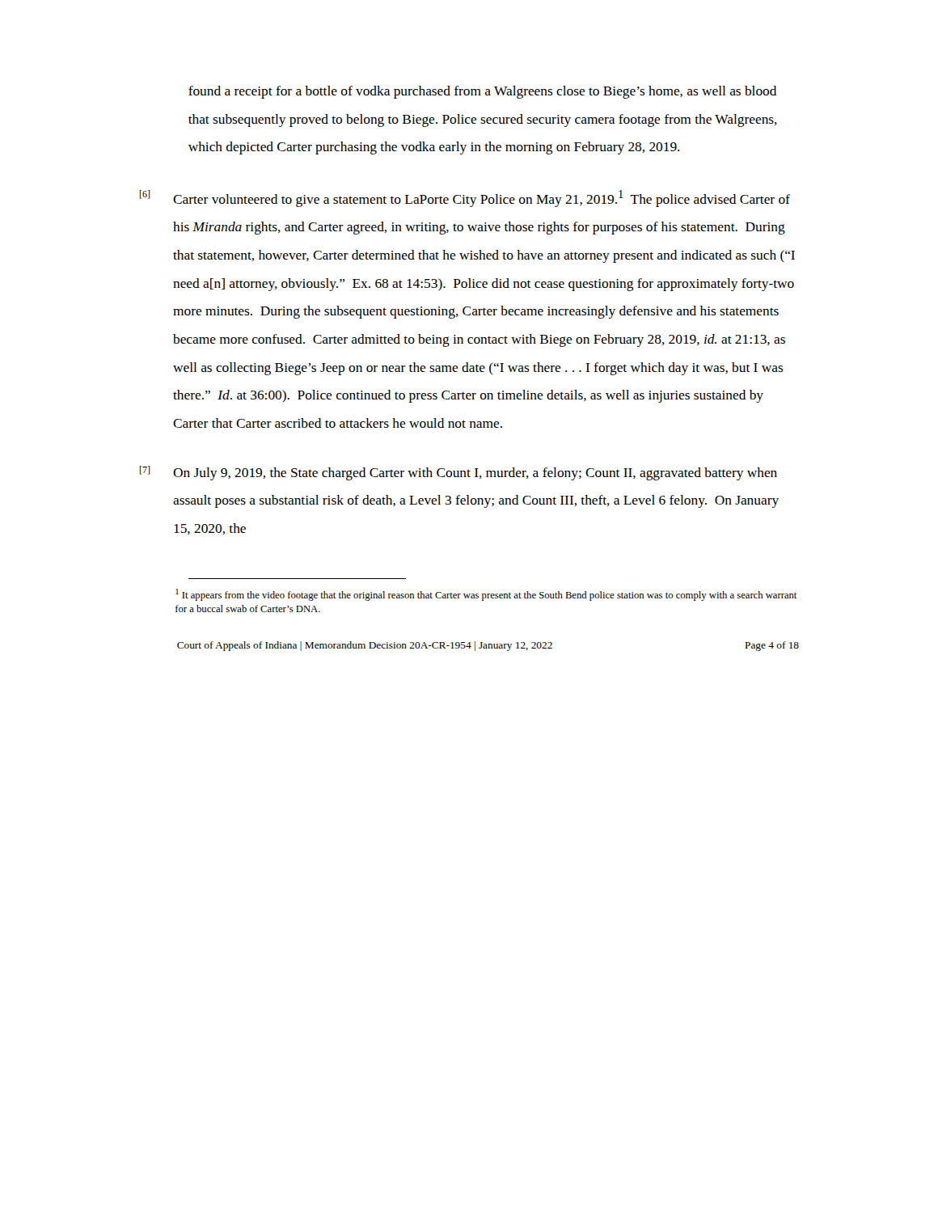found a receipt for a bottle of vodka purchased from a Walgreens close to Biege’s home, as well as blood that subsequently proved to belong to Biege. Police secured security camera footage from the Walgreens, which depicted Carter purchasing the vodka early in the morning on February 28, 2019.
[6]
Carter volunteered to give a statement to LaPorte City Police on May 21, 2019.1 The police advised Carter of his Miranda rights, and Carter agreed, in writing, to waive those rights for purposes of his statement. During that statement, however, Carter determined that he wished to have an attorney present and indicated as such (“I need a[n] attorney, obviously.” Ex. 68 at 14:53). Police did not cease questioning for approximately forty-two more minutes. During the subsequent questioning, Carter became increasingly defensive and his statements became more confused. Carter admitted to being in contact with Biege on February 28, 2019, id. at 21:13, as well as collecting Biege’s Jeep on or near the same date (“I was there . . . I forget which day it was, but I was there.” Id. at 36:00). Police continued to press Carter on timeline details, as well as injuries sustained by Carter that Carter ascribed to attackers he would not name.
[7]
On July 9, 2019, the State charged Carter with Count I, murder, a felony; Count II, aggravated battery when assault poses a substantial risk of death, a Level 3 felony; and Count III, theft, a Level 6 felony. On January 15, 2020, the
1 It appears from the video footage that the original reason that Carter was present at the South Bend police station was to comply with a search warrant for a buccal swab of Carter’s DNA.
Court of Appeals of Indiana | Memorandum Decision 20A-CR-1954 | January 12, 2022
Page 4 of 18